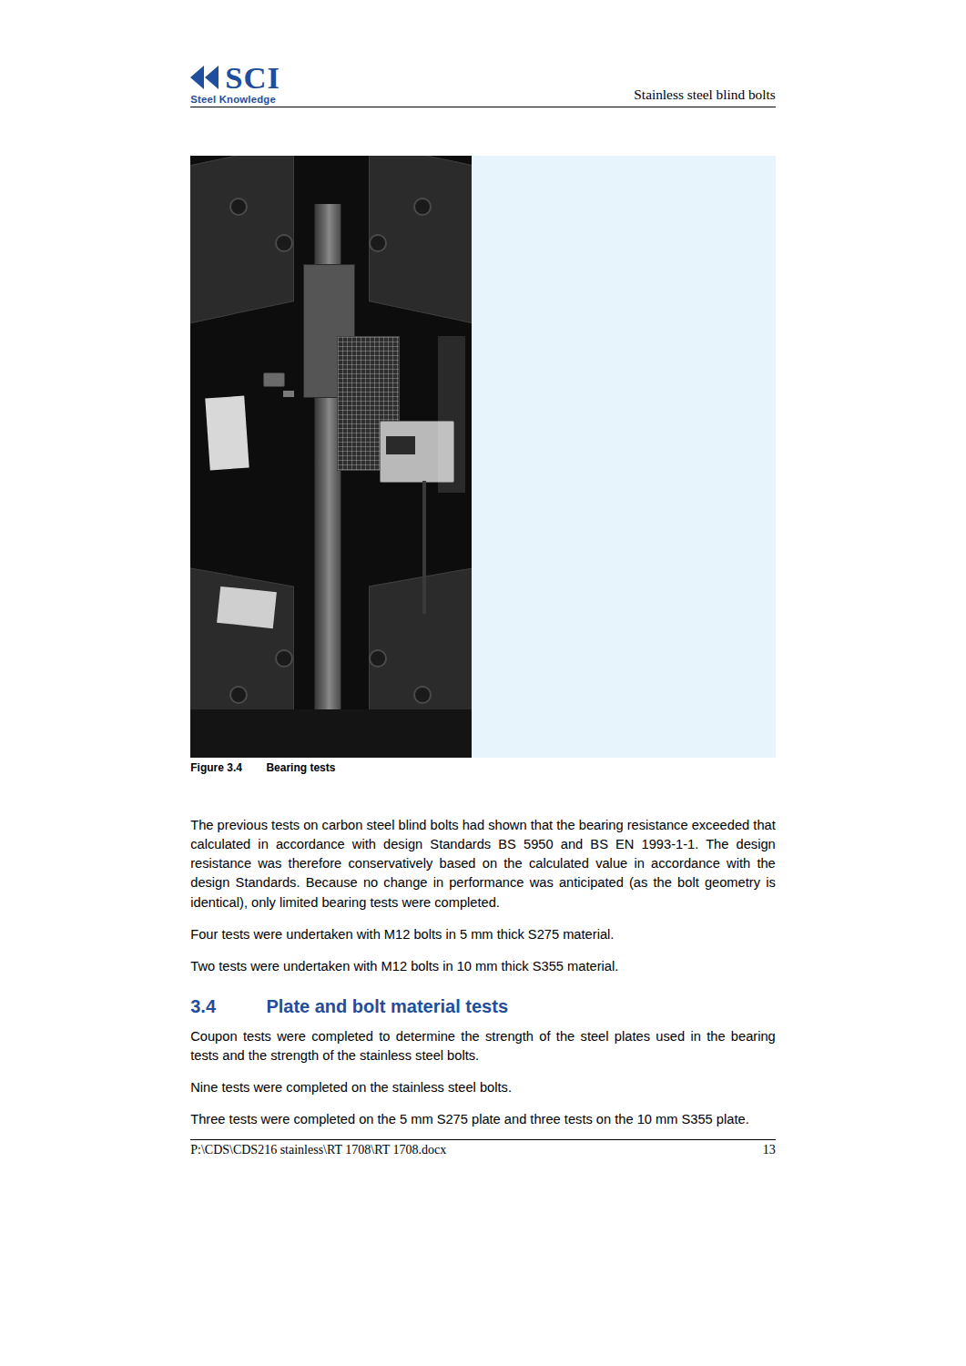SCI
Steel Knowledge
Stainless steel blind bolts
Figure 3.4 Bearing tests
The previous tests on carbon steel blind bolts had shown that the bearing resistance exceeded that calculated in accordance with design Standards BS 5950 and BS EN 1993-1-1. The design resistance was therefore conservatively based on the calculated value in accordance with the design Standards. Because no change in performance was anticipated (as the bolt geometry is identical), only limited bearing tests were completed.
Four tests were undertaken with M12 bolts in 5 mm thick S275 material.
Two tests were undertaken with M12 bolts in 10 mm thick S355 material.
3.4 Plate and bolt material tests
Coupon tests were completed to determine the strength of the steel plates used in the bearing tests and the strength of the stainless steel bolts.
Nine tests were completed on the stainless steel bolts.
Three tests were completed on the 5 mm S275 plate and three tests on the 10 mm S355 plate.
P:\CDS\CDS216 stainless\RT 1708\RT 1708.docx
13